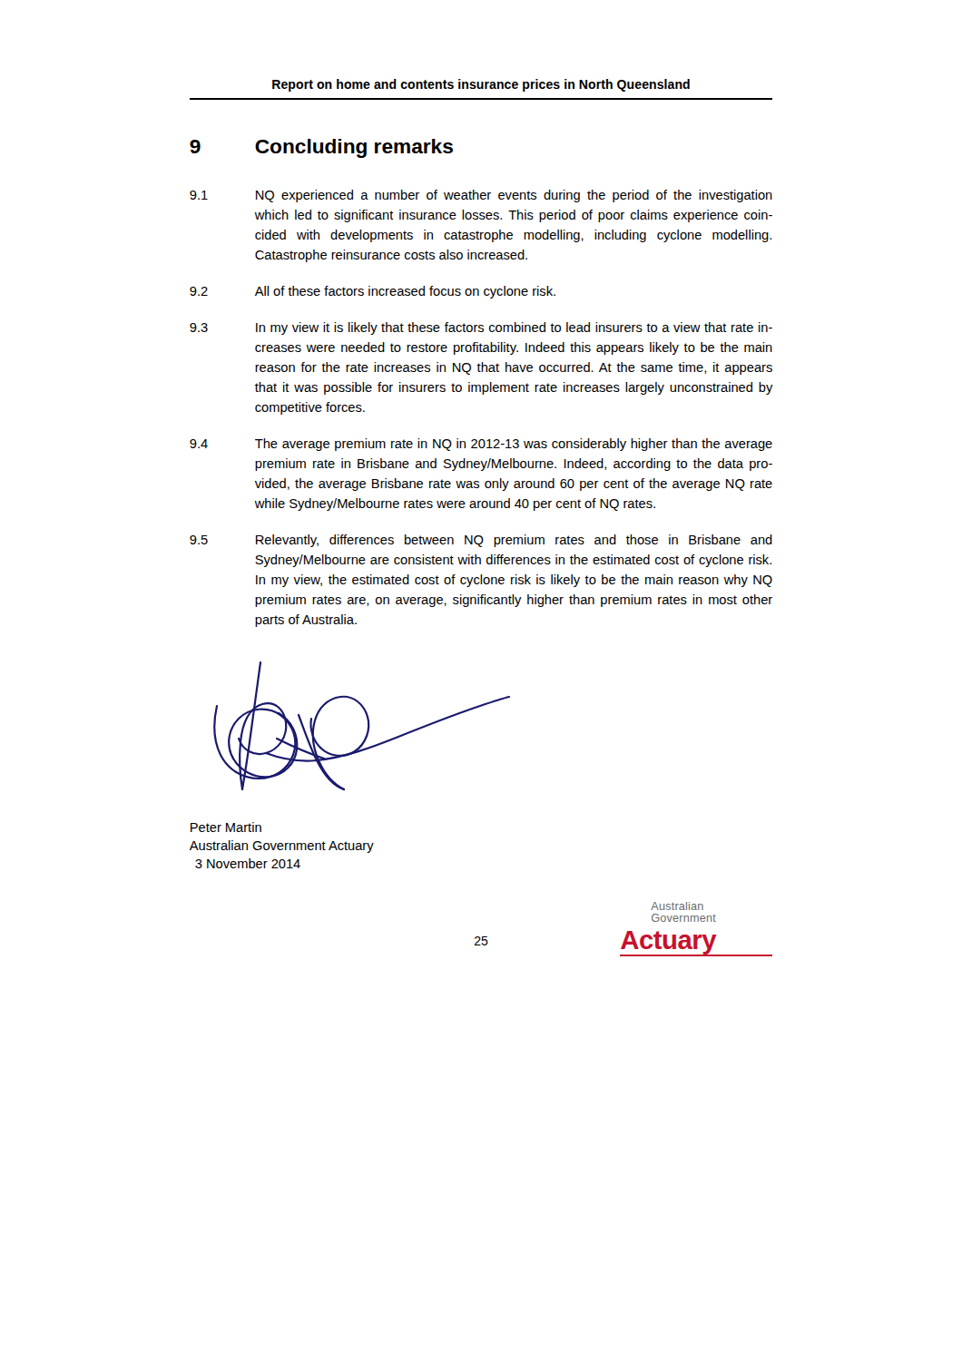Report on home and contents insurance prices in North Queensland
9 Concluding remarks
9.1
NQ experienced a number of weather events during the period of the investigation which led to significant insurance losses. This period of poor claims experience coincided with developments in catastrophe modelling, including cyclone modelling. Catastrophe reinsurance costs also increased.
9.2
All of these factors increased focus on cyclone risk.
9.3
In my view it is likely that these factors combined to lead insurers to a view that rate increases were needed to restore profitability. Indeed this appears likely to be the main reason for the rate increases in NQ that have occurred. At the same time, it appears that it was possible for insurers to implement rate increases largely unconstrained by competitive forces.
9.4
The average premium rate in NQ in 2012-13 was considerably higher than the average premium rate in Brisbane and Sydney/Melbourne. Indeed, according to the data provided, the average Brisbane rate was only around 60 per cent of the average NQ rate while Sydney/Melbourne rates were around 40 per cent of NQ rates.
9.5
Relevantly, differences between NQ premium rates and those in Brisbane and Sydney/Melbourne are consistent with differences in the estimated cost of cyclone risk. In my view, the estimated cost of cyclone risk is likely to be the main reason why NQ premium rates are, on average, significantly higher than premium rates in most other parts of Australia.
Peter Martin
Australian Government Actuary
3 November 2014
25
Australian
Government
Actuary